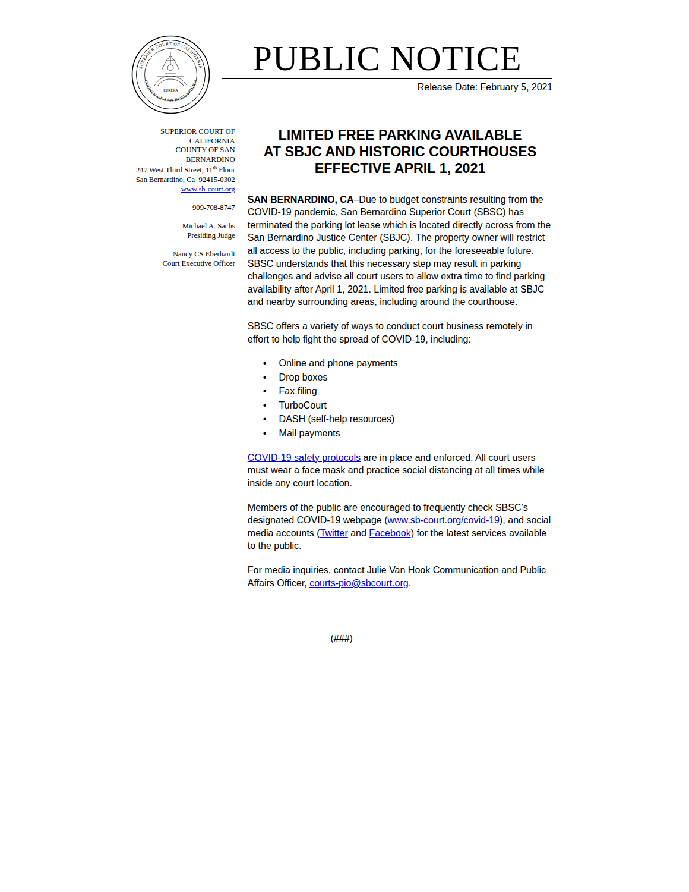SUPERIOR COURT OF CALIFORNIA COUNTY OF SAN BERNARDINO EUREKA
PUBLIC NOTICE
Release Date: February 5, 2021
SUPERIOR COURT OF
CALIFORNIA
COUNTY OF SAN BERNARDINO
247 West Third Street, 11th Floor
San Bernardino, Ca 92415-0302
www.sb-court.org
909-708-8747
Michael A. Sachs
Presiding Judge
Nancy CS Eberhardt
Court Executive Officer
LIMITED FREE PARKING AVAILABLE
AT SBJC AND HISTORIC COURTHOUSES
EFFECTIVE APRIL 1, 2021
SAN BERNARDINO, CA–Due to budget constraints resulting from the COVID-19 pandemic, San Bernardino Superior Court (SBSC) has terminated the parking lot lease which is located directly across from the San Bernardino Justice Center (SBJC). The property owner will restrict all access to the public, including parking, for the foreseeable future. SBSC understands that this necessary step may result in parking challenges and advise all court users to allow extra time to find parking availability after April 1, 2021. Limited free parking is available at SBJC and nearby surrounding areas, including around the courthouse.
SBSC offers a variety of ways to conduct court business remotely in effort to help fight the spread of COVID-19, including:
Online and phone payments
Drop boxes
Fax filing
TurboCourt
DASH (self-help resources)
Mail payments
COVID-19 safety protocols are in place and enforced. All court users must wear a face mask and practice social distancing at all times while inside any court location.
Members of the public are encouraged to frequently check SBSC’s designated COVID-19 webpage (www.sb-court.org/covid-19), and social media accounts (Twitter and Facebook) for the latest services available to the public.
For media inquiries, contact Julie Van Hook Communication and Public Affairs Officer, courts-pio@sbcourt.org.
(###)